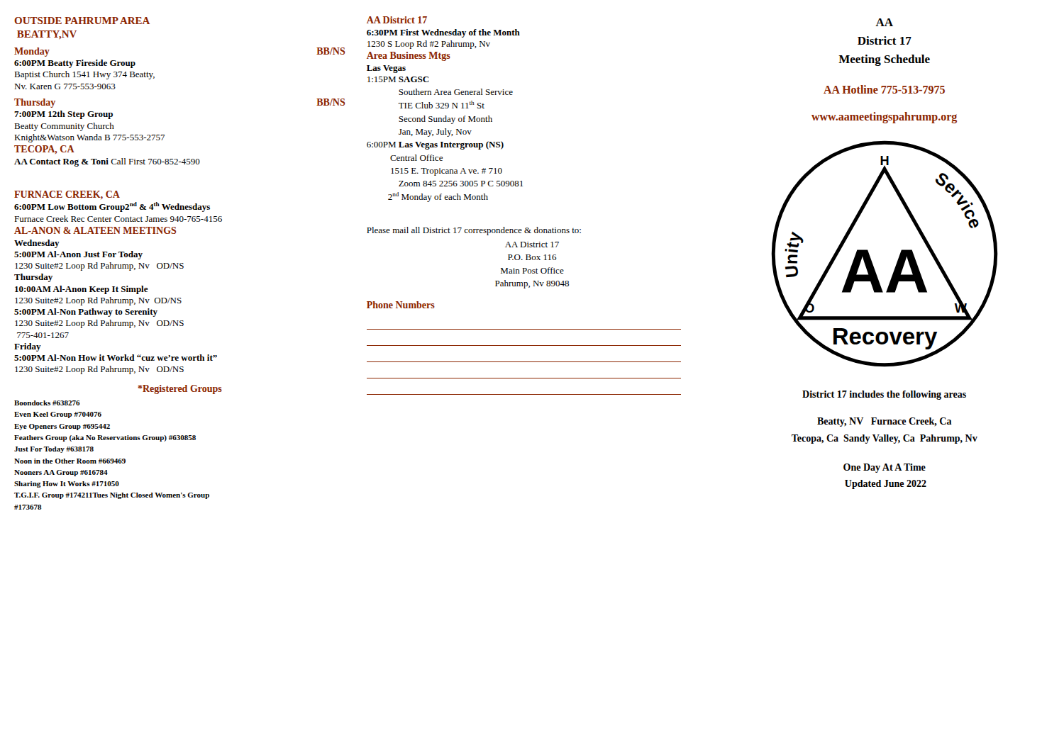OUTSIDE PAHRUMP AREA
BEATTY,NV
Monday BB/NS
6:00PM Beatty Fireside Group
Baptist Church 1541 Hwy 374 Beatty,
Nv. Karen G 775-553-9063
Thursday BB/NS
7:00PM 12th Step Group
Beatty Community Church
Knight&Watson Wanda B 775-553-2757
TECOPA, CA
AA Contact Rog & Toni Call First 760-852-4590
FURNACE CREEK, CA
6:00PM Low Bottom Group2nd & 4th Wednesdays
Furnace Creek Rec Center Contact James 940-765-4156
AL-ANON & ALATEEN MEETINGS
Wednesday
5:00PM Al-Anon Just For Today
1230 Suite#2 Loop Rd Pahrump, Nv OD/NS
Thursday
10:00AM Al-Anon Keep It Simple
1230 Suite#2 Loop Rd Pahrump, Nv OD/NS
5:00PM Al-Non Pathway to Serenity
1230 Suite#2 Loop Rd Pahrump, Nv OD/NS
775-401-1267
Friday
5:00PM Al-Non How it Workd “cuz we’re worth it”
1230 Suite#2 Loop Rd Pahrump, Nv OD/NS
*Registered Groups
Boondocks #638276
Even Keel Group #704076
Eye Openers Group #695442
Feathers Group (aka No Reservations Group) #630858
Just For Today #638178
Noon in the Other Room #669469
Nooners AA Group #616784
Sharing How It Works #171050
T.G.I.F. Group #174211Tues Night Closed Women's Group
#173678
AA District 17
6:30PM First Wednesday of the Month
1230 S Loop Rd #2 Pahrump, Nv
Area Business Mtgs
Las Vegas
1:15PM SAGSC
Southern Area General Service
TIE Club 329 N 11th St
Second Sunday of Month
Jan, May, July, Nov
6:00PM Las Vegas Intergroup (NS)
Central Office
1515 E. Tropicana A ve. # 710
Zoom 845 2256 3005 P C 509081
2nd Monday of each Month
Please mail all District 17 correspondence & donations to:
AA District 17
P.O. Box 116
Main Post Office
Pahrump, Nv 89048
Phone Numbers
AA
District 17
Meeting Schedule
AA Hotline 775-513-7975
www.aameetingspahrump.org
AA Recovery Unity Service H O W
District 17 includes the following areas
Beatty, NV Furnace Creek, Ca
Tecopa, Ca Sandy Valley, Ca Pahrump, Nv
One Day At A Time
Updated June 2022